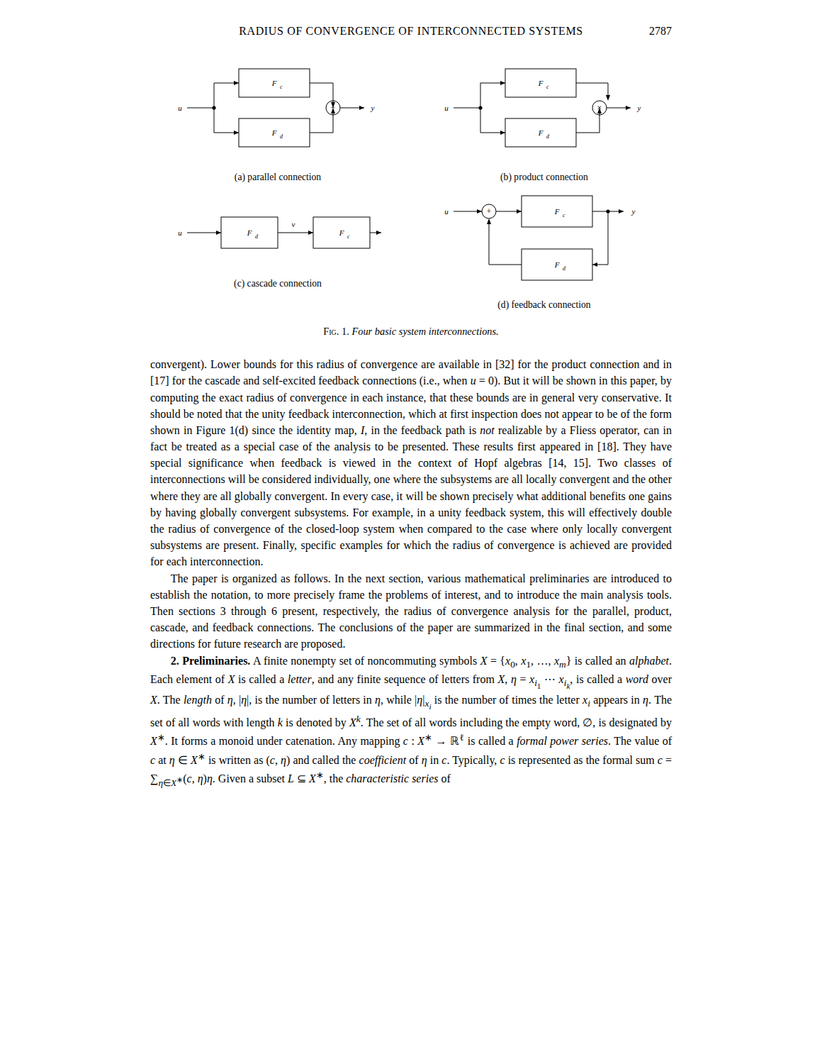RADIUS OF CONVERGENCE OF INTERCONNECTED SYSTEMS 2787
F c F d u + y
(a) parallel connection
F c F d u × y
(b) product connection
u F d v F c
(c) cascade connection
u + F c y F d
(d) feedback connection
Fig. 1. Four basic system interconnections.
convergent). Lower bounds for this radius of convergence are available in [32] for the product connection and in [17] for the cascade and self-excited feedback connections (i.e., when u = 0). But it will be shown in this paper, by computing the exact radius of convergence in each instance, that these bounds are in general very conservative. It should be noted that the unity feedback interconnection, which at first inspection does not appear to be of the form shown in Figure 1(d) since the identity map, I, in the feedback path is not realizable by a Fliess operator, can in fact be treated as a special case of the analysis to be presented. These results first appeared in [18]. They have special significance when feedback is viewed in the context of Hopf algebras [14, 15]. Two classes of interconnections will be considered individually, one where the subsystems are all locally convergent and the other where they are all globally convergent. In every case, it will be shown precisely what additional benefits one gains by having globally convergent subsystems. For example, in a unity feedback system, this will effectively double the radius of convergence of the closed-loop system when compared to the case where only locally convergent subsystems are present. Finally, specific examples for which the radius of convergence is achieved are provided for each interconnection.
The paper is organized as follows. In the next section, various mathematical preliminaries are introduced to establish the notation, to more precisely frame the problems of interest, and to introduce the main analysis tools. Then sections 3 through 6 present, respectively, the radius of convergence analysis for the parallel, product, cascade, and feedback connections. The conclusions of the paper are summarized in the final section, and some directions for future research are proposed.
2. Preliminaries. A finite nonempty set of noncommuting symbols X = {x0, x1, …, xm} is called an alphabet. Each element of X is called a letter, and any finite sequence of letters from X, η = xi1 ⋯ xik, is called a word over X. The length of η, |η|, is the number of letters in η, while |η|xi is the number of times the letter xi appears in η. The set of all words with length k is denoted by Xk. The set of all words including the empty word, ∅, is designated by X∗. It forms a monoid under catenation. Any mapping c : X∗ → ℝℓ is called a formal power series. The value of c at η ∈ X∗ is written as (c, η) and called the coefficient of η in c. Typically, c is represented as the formal sum c = ∑η∈X∗(c, η)η. Given a subset L ⊆ X∗, the characteristic series of